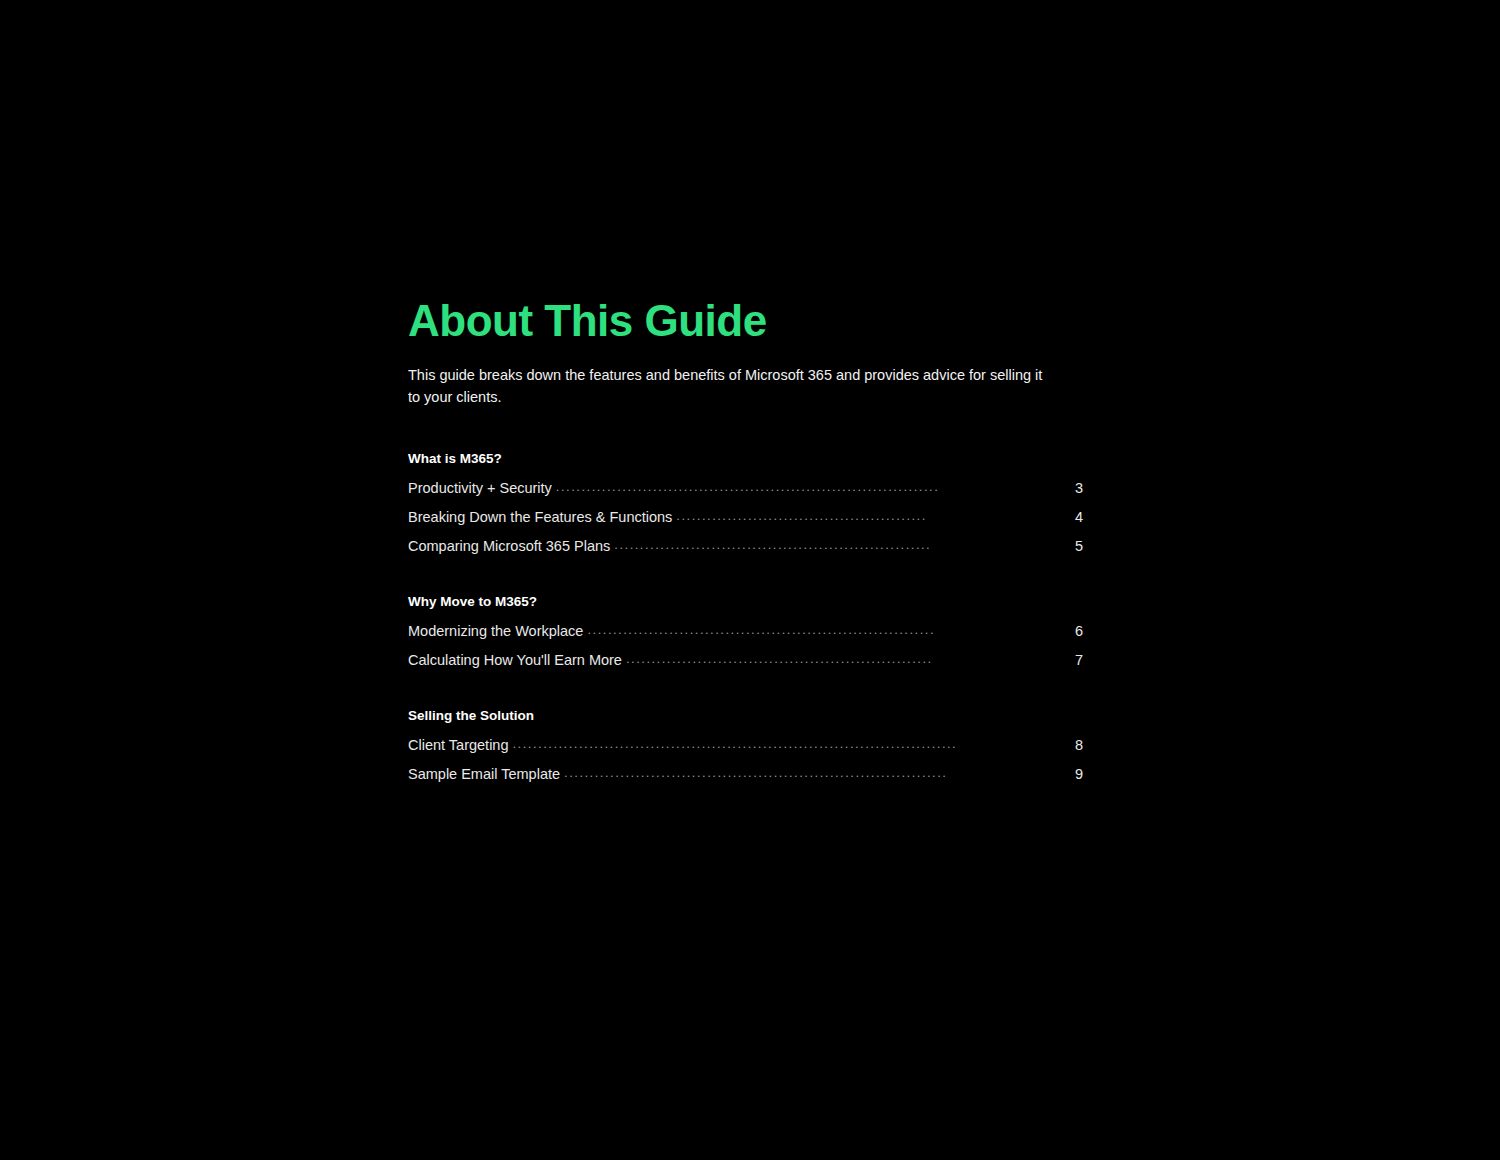About This Guide
This guide breaks down the features and benefits of Microsoft 365 and provides advice for selling it to your clients.
What is M365?
Productivity + Security........................................................................... 3
Breaking Down the Features & Functions................................................. 4
Comparing Microsoft 365 Plans.............................................................. 5
Why Move to M365?
Modernizing the Workplace.................................................................... 6
Calculating How You'll Earn More............................................................ 7
Selling the Solution
Client Targeting....................................................................................... 8
Sample Email Template........................................................................... 9